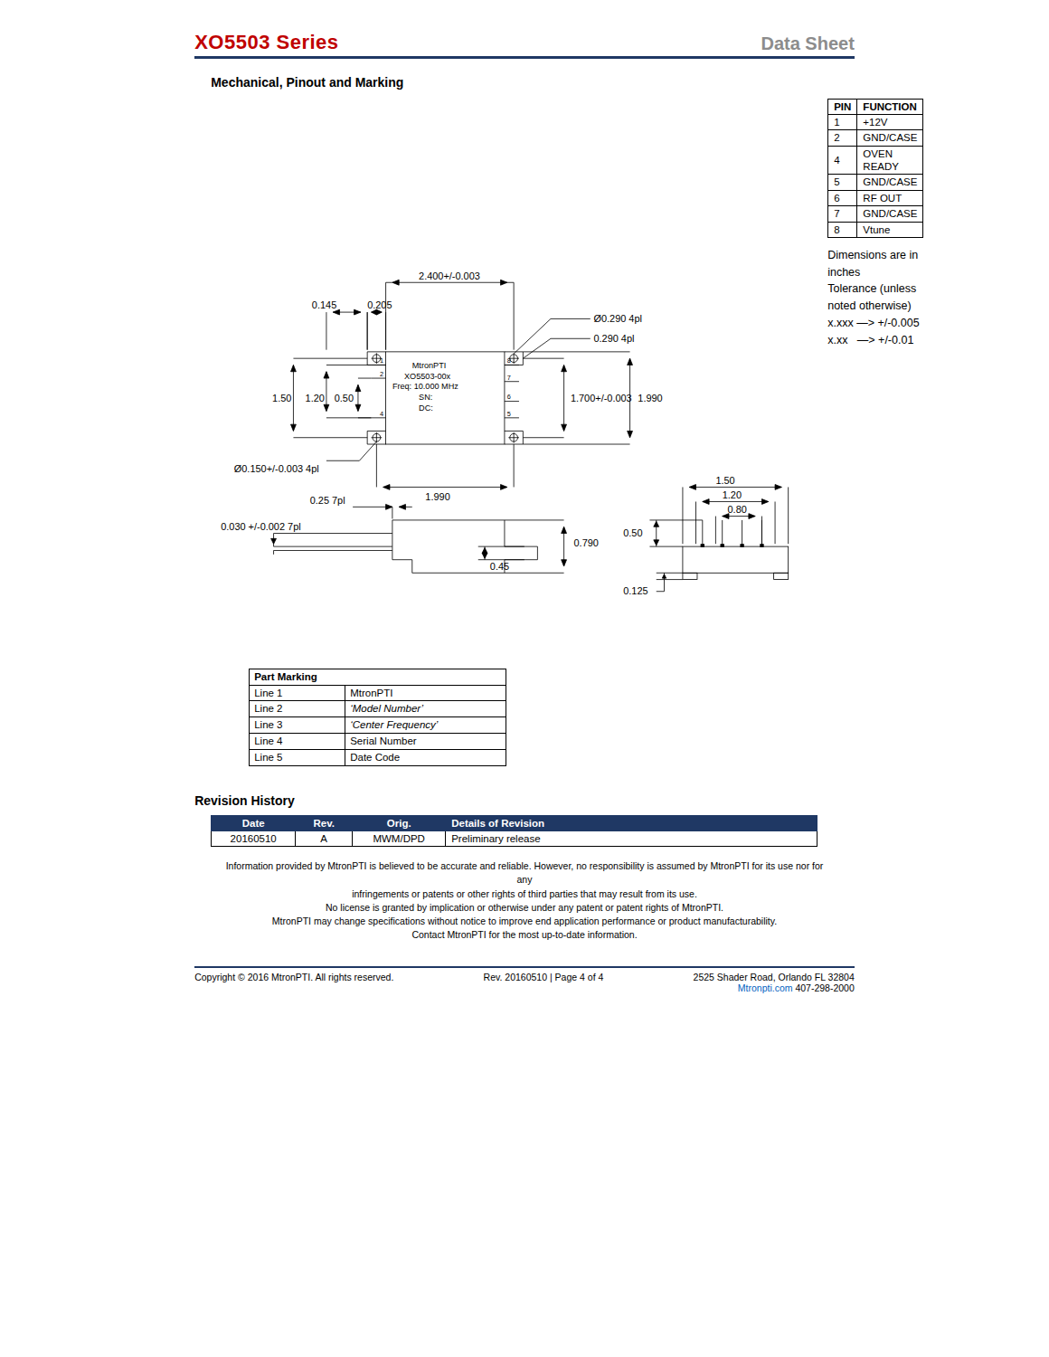XO5503 Series
Data Sheet
Mechanical, Pinout and Marking
2.400+/-0.003 0.145 0.205 Ø0.290 4pl 0.290 4pl 1.700+/-0.003 1.990 1.50 1.20 0.50 1.990 Ø0.150+/-0.003 4pl 0.25 7pl 0.030 +/-0.002 7pl 0.790 0.45 1.50 1.20 0.80 0.50 0.125 MtronPTI XO5503-00x Freq: 10.000 MHz SN: DC: 1 2 4 8 7 6 5
| PIN | FUNCTION |
| --- | --- |
| 1 | +12V |
| 2 | GND/CASE |
| 4 | OVEN READY |
| 5 | GND/CASE |
| 6 | RF OUT |
| 7 | GND/CASE |
| 8 | Vtune |
Dimensions are in inches
Tolerance (unless noted otherwise)
x.xxx —> +/-0.005
x.xx —> +/-0.01
| Part Marking |
| Line 1 | MtronPTI |
| Line 2 | ‘Model Number’ |
| Line 3 | ‘Center Frequency’ |
| Line 4 | Serial Number |
| Line 5 | Date Code |
Revision History
| Date | Rev. | Orig. | Details of Revision |
| --- | --- | --- | --- |
| 20160510 | A | MWM/DPD | Preliminary release |
Information provided by MtronPTI is believed to be accurate and reliable. However, no responsibility is assumed by MtronPTI for its use nor for any
infringements or patents or other rights of third parties that may result from its use.
No license is granted by implication or otherwise under any patent or patent rights of MtronPTI.
MtronPTI may change specifications without notice to improve end application performance or product manufacturability.
Contact MtronPTI for the most up-to-date information.
Copyright © 2016 MtronPTI. All rights reserved.
Rev. 20160510 | Page 4 of 4
2525 Shader Road, Orlando FL 32804
Mtronpti.com 407-298-2000